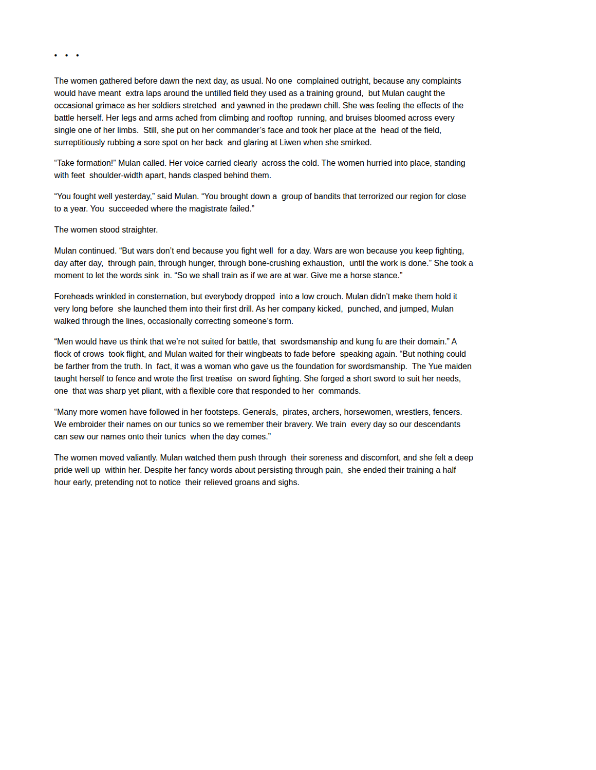• • •
The women gathered before dawn the next day, as usual. No one complained outright, because any complaints would have meant extra laps around the untilled field they used as a training ground, but Mulan caught the occasional grimace as her soldiers stretched and yawned in the predawn chill. She was feeling the effects of the battle herself. Her legs and arms ached from climbing and rooftop running, and bruises bloomed across every single one of her limbs. Still, she put on her commander’s face and took her place at the head of the field, surreptitiously rubbing a sore spot on her back and glaring at Liwen when she smirked.
“Take formation!” Mulan called. Her voice carried clearly across the cold. The women hurried into place, standing with feet shoulder-width apart, hands clasped behind them.
“You fought well yesterday,” said Mulan. “You brought down a group of bandits that terrorized our region for close to a year. You succeeded where the magistrate failed.”
The women stood straighter.
Mulan continued. “But wars don’t end because you fight well for a day. Wars are won because you keep fighting, day after day, through pain, through hunger, through bone-crushing exhaustion, until the work is done.” She took a moment to let the words sink in. “So we shall train as if we are at war. Give me a horse stance.”
Foreheads wrinkled in consternation, but everybody dropped into a low crouch. Mulan didn’t make them hold it very long before she launched them into their first drill. As her company kicked, punched, and jumped, Mulan walked through the lines, occasionally correcting someone’s form.
“Men would have us think that we’re not suited for battle, that swordsmanship and kung fu are their domain.” A flock of crows took flight, and Mulan waited for their wingbeats to fade before speaking again. “But nothing could be farther from the truth. In fact, it was a woman who gave us the foundation for swordsmanship. The Yue maiden taught herself to fence and wrote the first treatise on sword fighting. She forged a short sword to suit her needs, one that was sharp yet pliant, with a flexible core that responded to her commands.
“Many more women have followed in her footsteps. Generals, pirates, archers, horsewomen, wrestlers, fencers. We embroider their names on our tunics so we remember their bravery. We train every day so our descendants can sew our names onto their tunics when the day comes.”
The women moved valiantly. Mulan watched them push through their soreness and discomfort, and she felt a deep pride well up within her. Despite her fancy words about persisting through pain, she ended their training a half hour early, pretending not to notice their relieved groans and sighs.